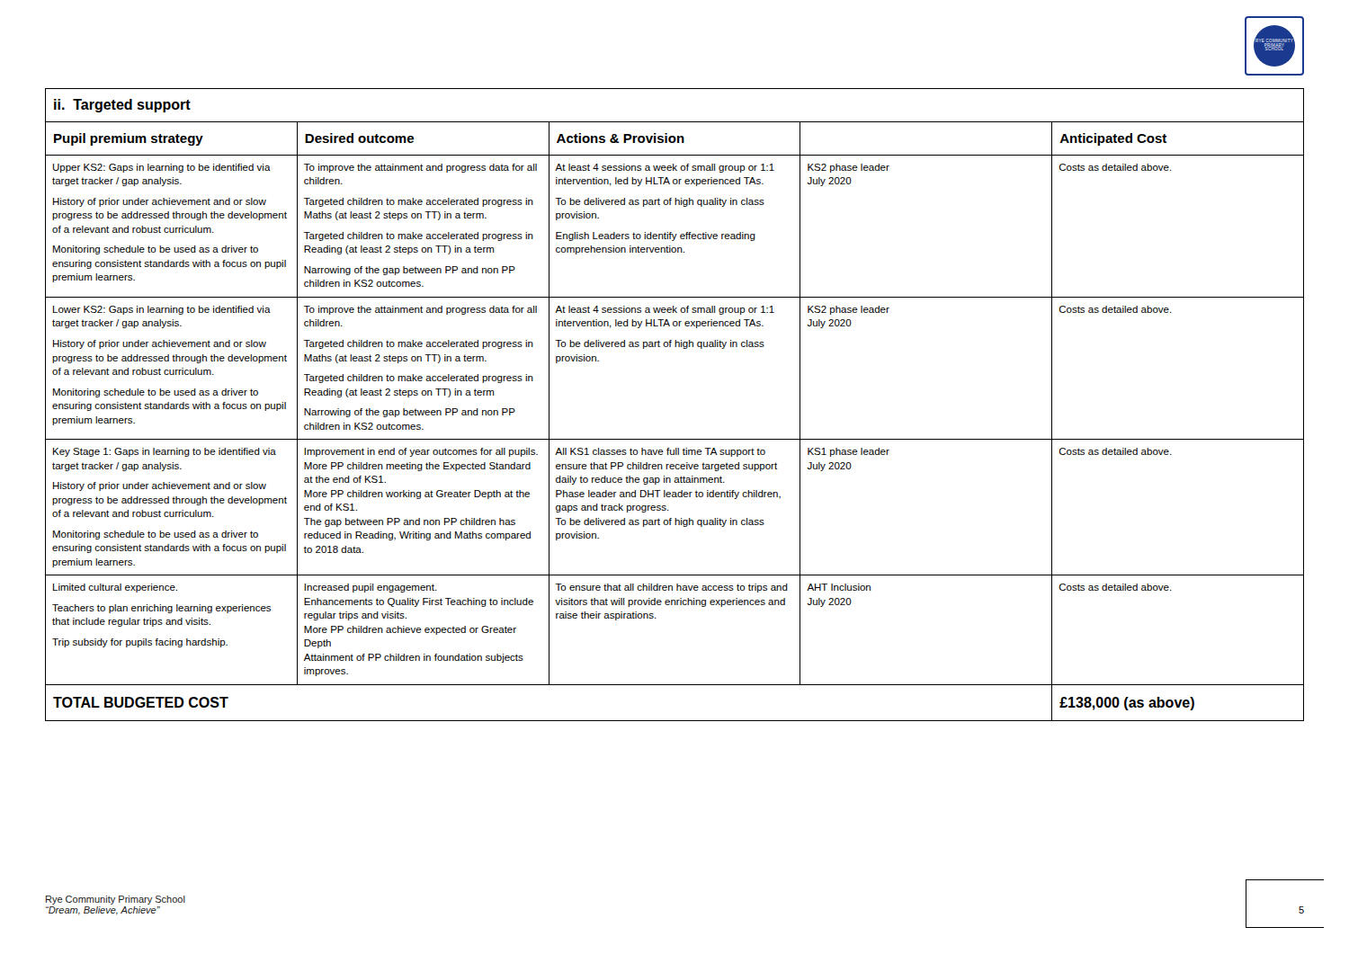RYE COMMUNITY
PRIMARY
SCHOOL
| ii. Targeted support |
| Pupil premium strategy | Desired outcome | Actions & Provision | | Anticipated Cost |
| Upper KS2: Gaps in learning to be identified via target tracker / gap analysis. History of prior under achievement and or slow progress to be addressed through the development of a relevant and robust curriculum. Monitoring schedule to be used as a driver to ensuring consistent standards with a focus on pupil premium learners. | To improve the attainment and progress data for all children. Targeted children to make accelerated progress in Maths (at least 2 steps on TT) in a term. Targeted children to make accelerated progress in Reading (at least 2 steps on TT) in a term Narrowing of the gap between PP and non PP children in KS2 outcomes. | At least 4 sessions a week of small group or 1:1 intervention, led by HLTA or experienced TAs. To be delivered as part of high quality in class provision. English Leaders to identify effective reading comprehension intervention. | KS2 phase leader July 2020 | Costs as detailed above. |
| Lower KS2: Gaps in learning to be identified via target tracker / gap analysis. History of prior under achievement and or slow progress to be addressed through the development of a relevant and robust curriculum. Monitoring schedule to be used as a driver to ensuring consistent standards with a focus on pupil premium learners. | To improve the attainment and progress data for all children. Targeted children to make accelerated progress in Maths (at least 2 steps on TT) in a term. Targeted children to make accelerated progress in Reading (at least 2 steps on TT) in a term Narrowing of the gap between PP and non PP children in KS2 outcomes. | At least 4 sessions a week of small group or 1:1 intervention, led by HLTA or experienced TAs. To be delivered as part of high quality in class provision. | KS2 phase leader July 2020 | Costs as detailed above. |
| Key Stage 1: Gaps in learning to be identified via target tracker / gap analysis. History of prior under achievement and or slow progress to be addressed through the development of a relevant and robust curriculum. Monitoring schedule to be used as a driver to ensuring consistent standards with a focus on pupil premium learners. | Improvement in end of year outcomes for all pupils. More PP children meeting the Expected Standard at the end of KS1. More PP children working at Greater Depth at the end of KS1. The gap between PP and non PP children has reduced in Reading, Writing and Maths compared to 2018 data. | All KS1 classes to have full time TA support to ensure that PP children receive targeted support daily to reduce the gap in attainment. Phase leader and DHT leader to identify children, gaps and track progress. To be delivered as part of high quality in class provision. | KS1 phase leader July 2020 | Costs as detailed above. |
| Limited cultural experience. Teachers to plan enriching learning experiences that include regular trips and visits. Trip subsidy for pupils facing hardship. | Increased pupil engagement. Enhancements to Quality First Teaching to include regular trips and visits. More PP children achieve expected or Greater Depth Attainment of PP children in foundation subjects improves. | To ensure that all children have access to trips and visitors that will provide enriching experiences and raise their aspirations. | AHT Inclusion July 2020 | Costs as detailed above. |
| TOTAL BUDGETED COST | £138,000 (as above) |
Rye Community Primary School
“Dream, Believe, Achieve”
5